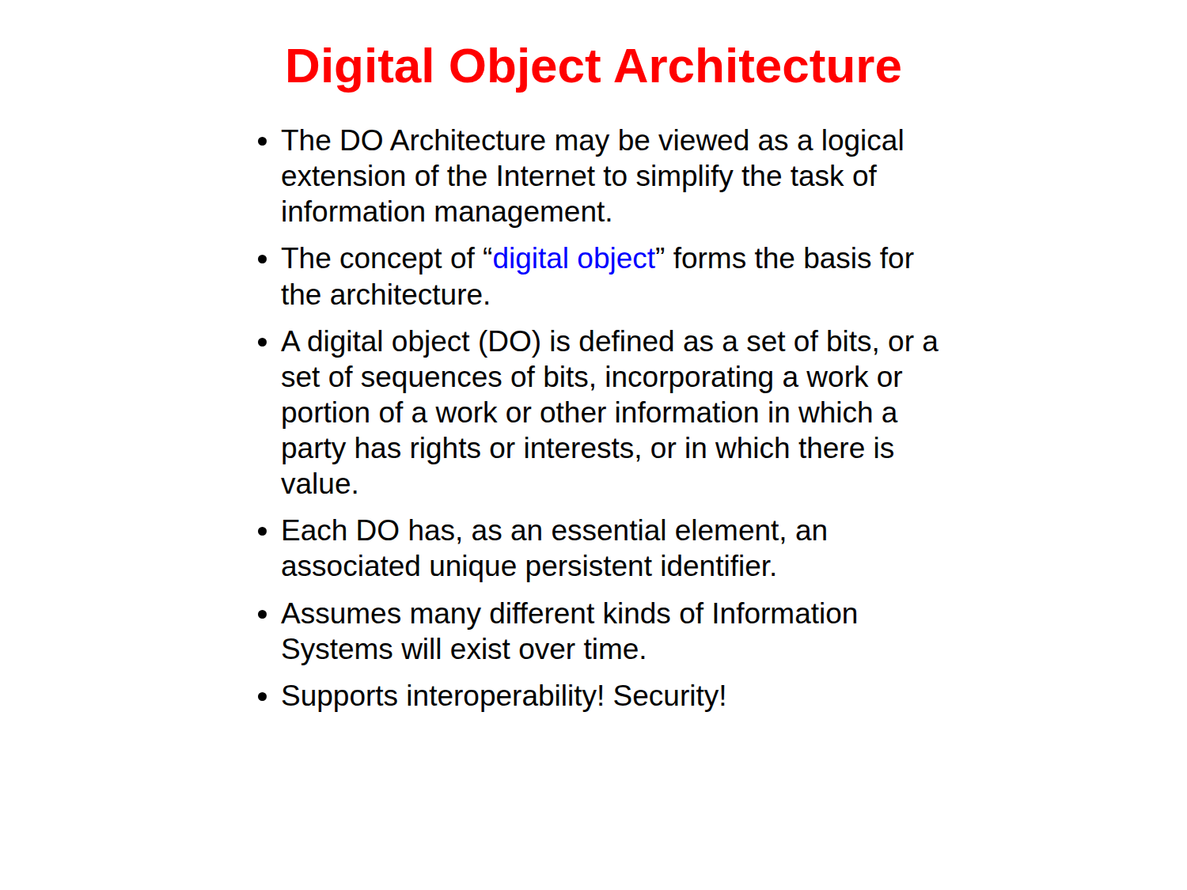Digital Object Architecture
The DO Architecture may be viewed as a logical extension of the Internet to simplify the task of information management.
The concept of “digital object” forms the basis for the architecture.
A digital object (DO) is defined as a set of bits, or a set of sequences of bits, incorporating a work or portion of a work or other information in which a party has rights or interests, or in which there is value.
Each DO has, as an essential element, an associated unique persistent identifier.
Assumes many different kinds of Information Systems will exist over time.
Supports interoperability! Security!